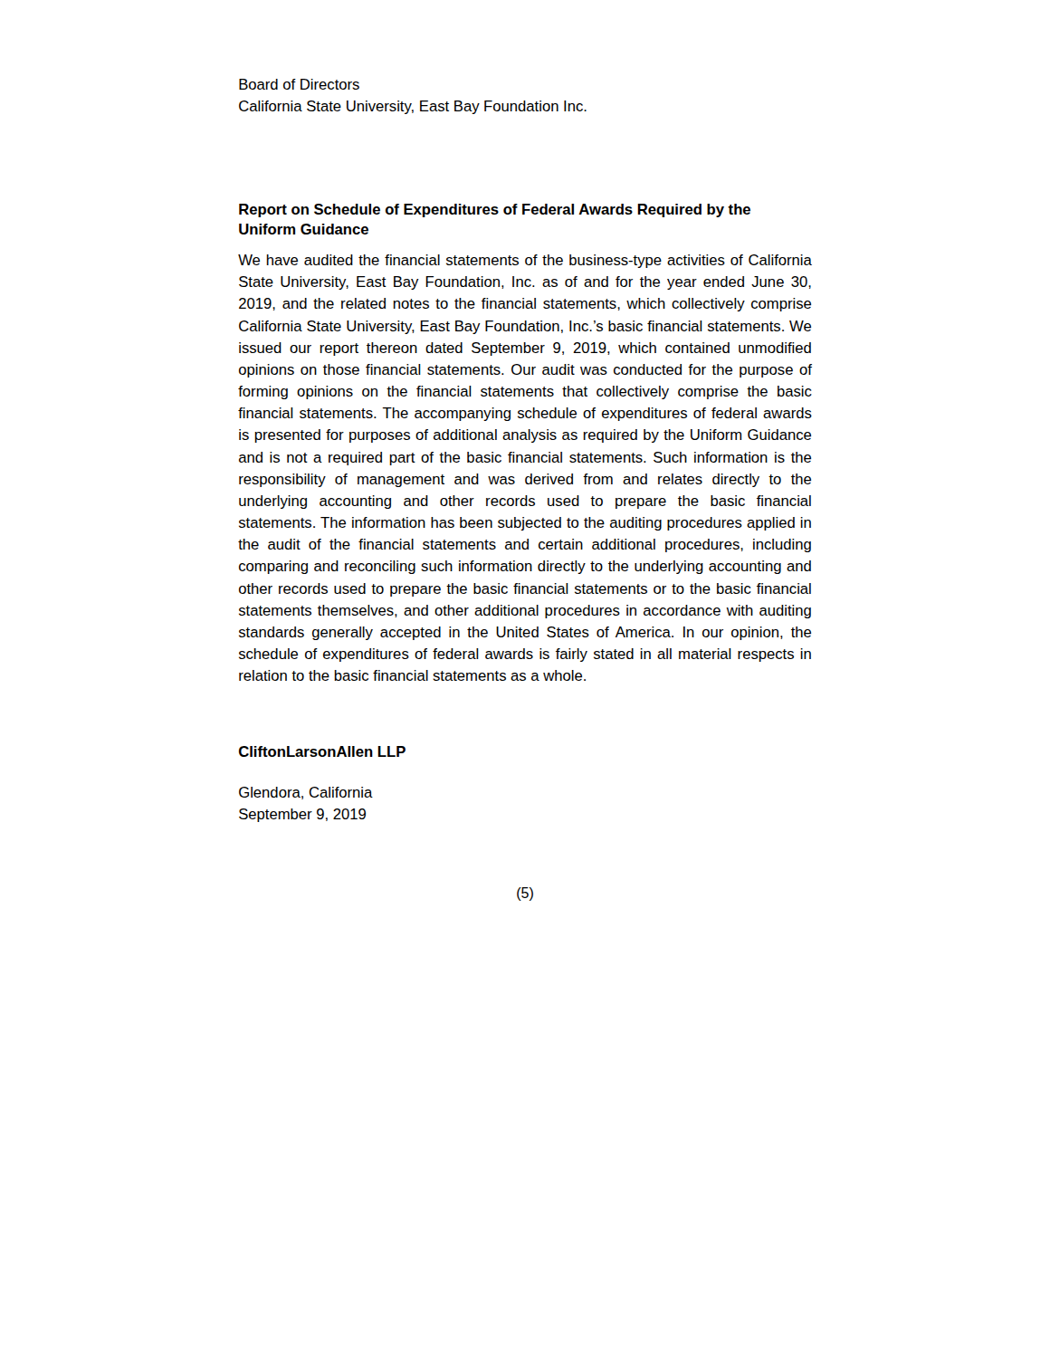Board of Directors
California State University, East Bay Foundation Inc.
Report on Schedule of Expenditures of Federal Awards Required by the Uniform Guidance
We have audited the financial statements of the business-type activities of California State University, East Bay Foundation, Inc. as of and for the year ended June 30, 2019, and the related notes to the financial statements, which collectively comprise California State University, East Bay Foundation, Inc.’s basic financial statements. We issued our report thereon dated September 9, 2019, which contained unmodified opinions on those financial statements. Our audit was conducted for the purpose of forming opinions on the financial statements that collectively comprise the basic financial statements. The accompanying schedule of expenditures of federal awards is presented for purposes of additional analysis as required by the Uniform Guidance and is not a required part of the basic financial statements. Such information is the responsibility of management and was derived from and relates directly to the underlying accounting and other records used to prepare the basic financial statements. The information has been subjected to the auditing procedures applied in the audit of the financial statements and certain additional procedures, including comparing and reconciling such information directly to the underlying accounting and other records used to prepare the basic financial statements or to the basic financial statements themselves, and other additional procedures in accordance with auditing standards generally accepted in the United States of America. In our opinion, the schedule of expenditures of federal awards is fairly stated in all material respects in relation to the basic financial statements as a whole.
CliftonLarsonAllen LLP
Glendora, California
September 9, 2019
(5)